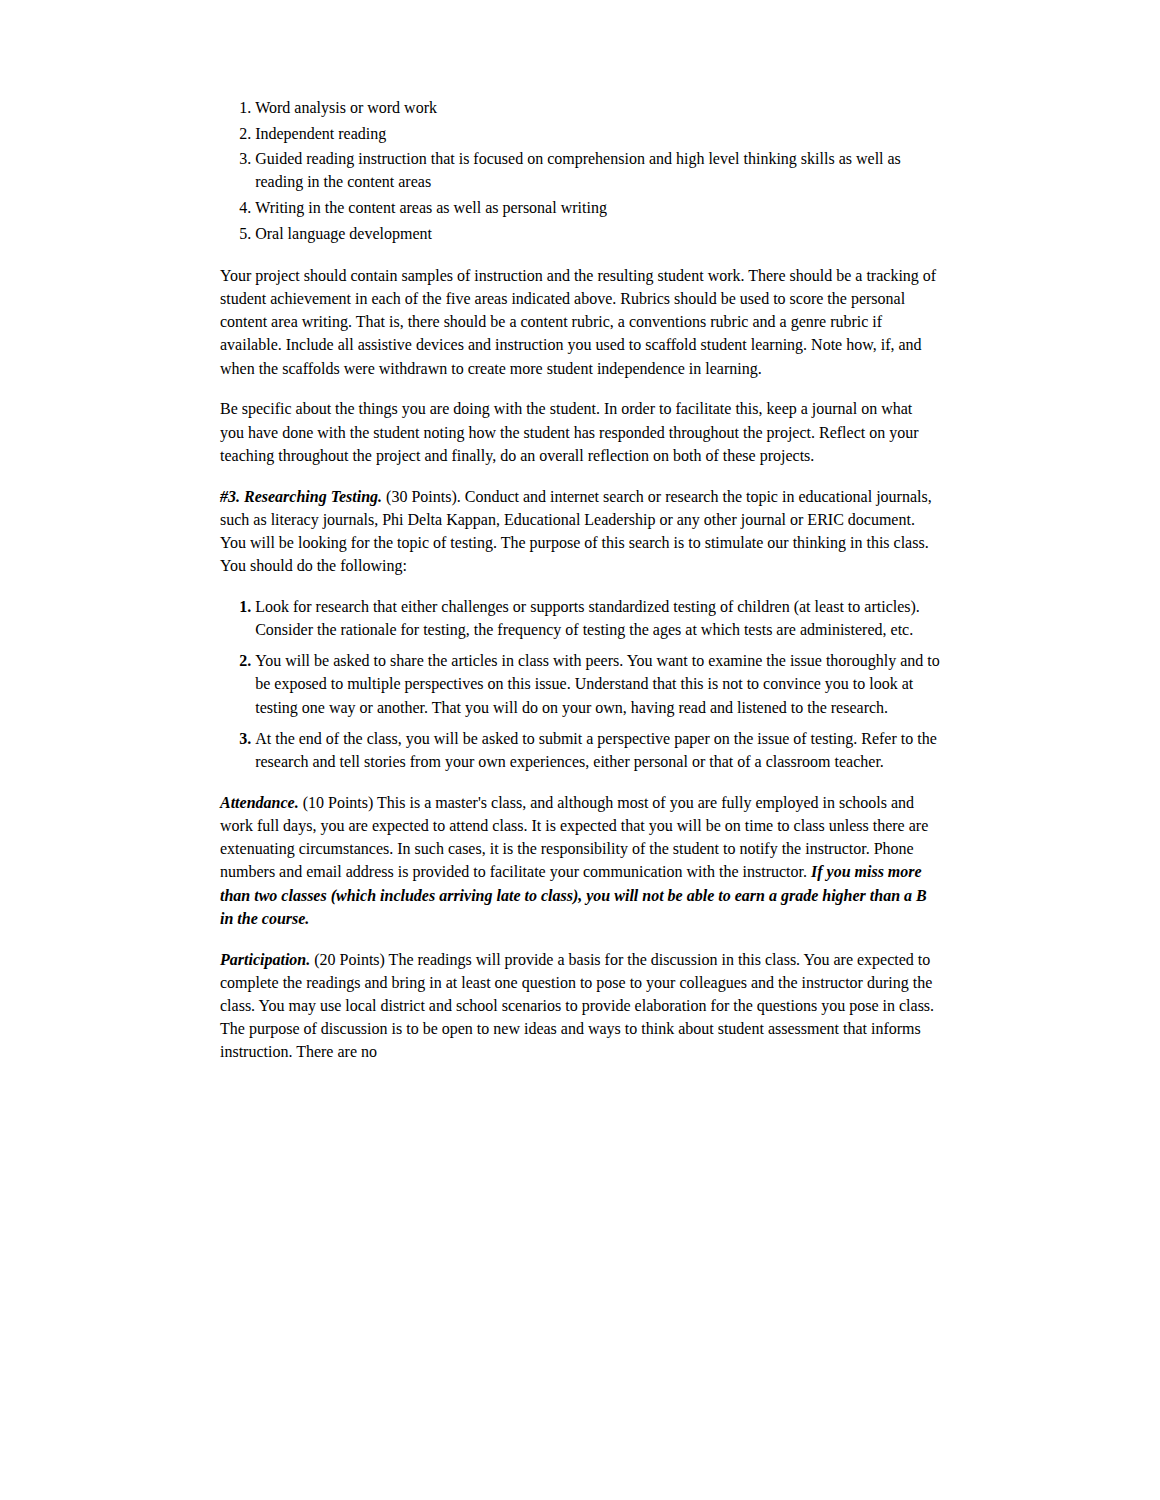Word analysis or word work
Independent reading
Guided reading instruction that is focused on comprehension and high level thinking skills as well as reading in the content areas
Writing in the content areas as well as personal writing
Oral language development
Your project should contain samples of instruction and the resulting student work. There should be a tracking of student achievement in each of the five areas indicated above. Rubrics should be used to score the personal content area writing. That is, there should be a content rubric, a conventions rubric and a genre rubric if available. Include all assistive devices and instruction you used to scaffold student learning. Note how, if, and when the scaffolds were withdrawn to create more student independence in learning.
Be specific about the things you are doing with the student. In order to facilitate this, keep a journal on what you have done with the student noting how the student has responded throughout the project. Reflect on your teaching throughout the project and finally, do an overall reflection on both of these projects.
#3. Researching Testing. (30 Points). Conduct and internet search or research the topic in educational journals, such as literacy journals, Phi Delta Kappan, Educational Leadership or any other journal or ERIC document. You will be looking for the topic of testing. The purpose of this search is to stimulate our thinking in this class. You should do the following:
Look for research that either challenges or supports standardized testing of children (at least to articles). Consider the rationale for testing, the frequency of testing the ages at which tests are administered, etc.
You will be asked to share the articles in class with peers. You want to examine the issue thoroughly and to be exposed to multiple perspectives on this issue. Understand that this is not to convince you to look at testing one way or another. That you will do on your own, having read and listened to the research.
At the end of the class, you will be asked to submit a perspective paper on the issue of testing. Refer to the research and tell stories from your own experiences, either personal or that of a classroom teacher.
Attendance. (10 Points) This is a master's class, and although most of you are fully employed in schools and work full days, you are expected to attend class. It is expected that you will be on time to class unless there are extenuating circumstances. In such cases, it is the responsibility of the student to notify the instructor. Phone numbers and email address is provided to facilitate your communication with the instructor. If you miss more than two classes (which includes arriving late to class), you will not be able to earn a grade higher than a B in the course.
Participation. (20 Points) The readings will provide a basis for the discussion in this class. You are expected to complete the readings and bring in at least one question to pose to your colleagues and the instructor during the class. You may use local district and school scenarios to provide elaboration for the questions you pose in class. The purpose of discussion is to be open to new ideas and ways to think about student assessment that informs instruction. There are no